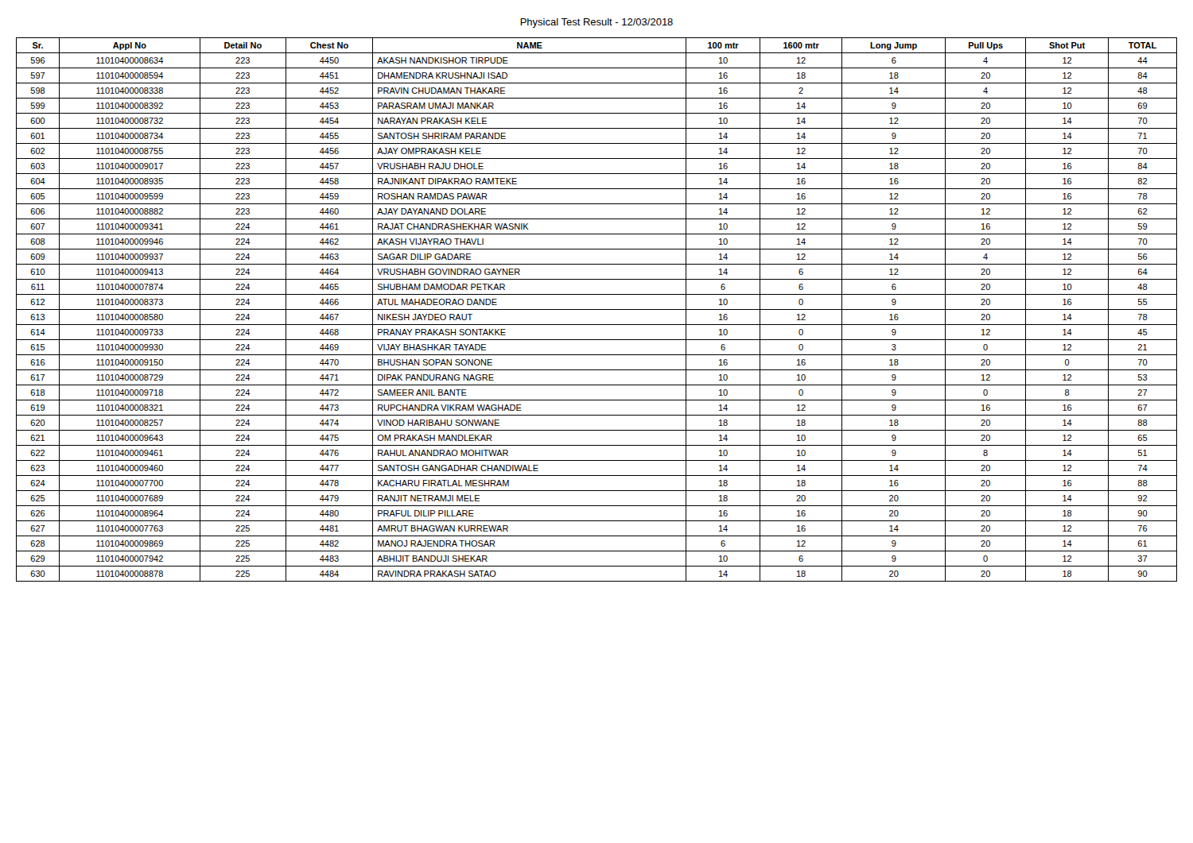Physical Test Result - 12/03/2018
| Sr. | Appl No | Detail No | Chest No | NAME | 100 mtr | 1600 mtr | Long Jump | Pull Ups | Shot Put | TOTAL |
| --- | --- | --- | --- | --- | --- | --- | --- | --- | --- | --- |
| 596 | 11010400008634 | 223 | 4450 | AKASH NANDKISHOR TIRPUDE | 10 | 12 | 6 | 4 | 12 | 44 |
| 597 | 11010400008594 | 223 | 4451 | DHAMENDRA KRUSHNAJI ISAD | 16 | 18 | 18 | 20 | 12 | 84 |
| 598 | 11010400008338 | 223 | 4452 | PRAVIN CHUDAMAN THAKARE | 16 | 2 | 14 | 4 | 12 | 48 |
| 599 | 11010400008392 | 223 | 4453 | PARASRAM UMAJI MANKAR | 16 | 14 | 9 | 20 | 10 | 69 |
| 600 | 11010400008732 | 223 | 4454 | NARAYAN PRAKASH KELE | 10 | 14 | 12 | 20 | 14 | 70 |
| 601 | 11010400008734 | 223 | 4455 | SANTOSH SHRIRAM PARANDE | 14 | 14 | 9 | 20 | 14 | 71 |
| 602 | 11010400008755 | 223 | 4456 | AJAY OMPRAKASH KELE | 14 | 12 | 12 | 20 | 12 | 70 |
| 603 | 11010400009017 | 223 | 4457 | VRUSHABH RAJU DHOLE | 16 | 14 | 18 | 20 | 16 | 84 |
| 604 | 11010400008935 | 223 | 4458 | RAJNIKANT DIPAKRAO RAMTEKE | 14 | 16 | 16 | 20 | 16 | 82 |
| 605 | 11010400009599 | 223 | 4459 | ROSHAN RAMDAS PAWAR | 14 | 16 | 12 | 20 | 16 | 78 |
| 606 | 11010400008882 | 223 | 4460 | AJAY DAYANAND DOLARE | 14 | 12 | 12 | 12 | 12 | 62 |
| 607 | 11010400009341 | 224 | 4461 | RAJAT CHANDRASHEKHAR WASNIK | 10 | 12 | 9 | 16 | 12 | 59 |
| 608 | 11010400009946 | 224 | 4462 | AKASH VIJAYRAO THAVLI | 10 | 14 | 12 | 20 | 14 | 70 |
| 609 | 11010400009937 | 224 | 4463 | SAGAR DILIP GADARE | 14 | 12 | 14 | 4 | 12 | 56 |
| 610 | 11010400009413 | 224 | 4464 | VRUSHABH GOVINDRAO GAYNER | 14 | 6 | 12 | 20 | 12 | 64 |
| 611 | 11010400007874 | 224 | 4465 | SHUBHAM DAMODAR PETKAR | 6 | 6 | 6 | 20 | 10 | 48 |
| 612 | 11010400008373 | 224 | 4466 | ATUL MAHADEORAO DANDE | 10 | 0 | 9 | 20 | 16 | 55 |
| 613 | 11010400008580 | 224 | 4467 | NIKESH JAYDEO RAUT | 16 | 12 | 16 | 20 | 14 | 78 |
| 614 | 11010400009733 | 224 | 4468 | PRANAY PRAKASH SONTAKKE | 10 | 0 | 9 | 12 | 14 | 45 |
| 615 | 11010400009930 | 224 | 4469 | VIJAY BHASHKAR TAYADE | 6 | 0 | 3 | 0 | 12 | 21 |
| 616 | 11010400009150 | 224 | 4470 | BHUSHAN SOPAN SONONE | 16 | 16 | 18 | 20 | 0 | 70 |
| 617 | 11010400008729 | 224 | 4471 | DIPAK PANDURANG NAGRE | 10 | 10 | 9 | 12 | 12 | 53 |
| 618 | 11010400009718 | 224 | 4472 | SAMEER ANIL BANTE | 10 | 0 | 9 | 0 | 8 | 27 |
| 619 | 11010400008321 | 224 | 4473 | RUPCHANDRA VIKRAM WAGHADE | 14 | 12 | 9 | 16 | 16 | 67 |
| 620 | 11010400008257 | 224 | 4474 | VINOD HARIBAHU SONWANE | 18 | 18 | 18 | 20 | 14 | 88 |
| 621 | 11010400009643 | 224 | 4475 | OM PRAKASH MANDLEKAR | 14 | 10 | 9 | 20 | 12 | 65 |
| 622 | 11010400009461 | 224 | 4476 | RAHUL ANANDRAO MOHITWAR | 10 | 10 | 9 | 8 | 14 | 51 |
| 623 | 11010400009460 | 224 | 4477 | SANTOSH GANGADHAR CHANDIWALE | 14 | 14 | 14 | 20 | 12 | 74 |
| 624 | 11010400007700 | 224 | 4478 | KACHARU FIRATLAL MESHRAM | 18 | 18 | 16 | 20 | 16 | 88 |
| 625 | 11010400007689 | 224 | 4479 | RANJIT NETRAMJI MELE | 18 | 20 | 20 | 20 | 14 | 92 |
| 626 | 11010400008964 | 224 | 4480 | PRAFUL DILIP PILLARE | 16 | 16 | 20 | 20 | 18 | 90 |
| 627 | 11010400007763 | 225 | 4481 | AMRUT BHAGWAN KURREWAR | 14 | 16 | 14 | 20 | 12 | 76 |
| 628 | 11010400009869 | 225 | 4482 | MANOJ RAJENDRA THOSAR | 6 | 12 | 9 | 20 | 14 | 61 |
| 629 | 11010400007942 | 225 | 4483 | ABHIJIT BANDUJI SHEKAR | 10 | 6 | 9 | 0 | 12 | 37 |
| 630 | 11010400008878 | 225 | 4484 | RAVINDRA PRAKASH SATAO | 14 | 18 | 20 | 20 | 18 | 90 |